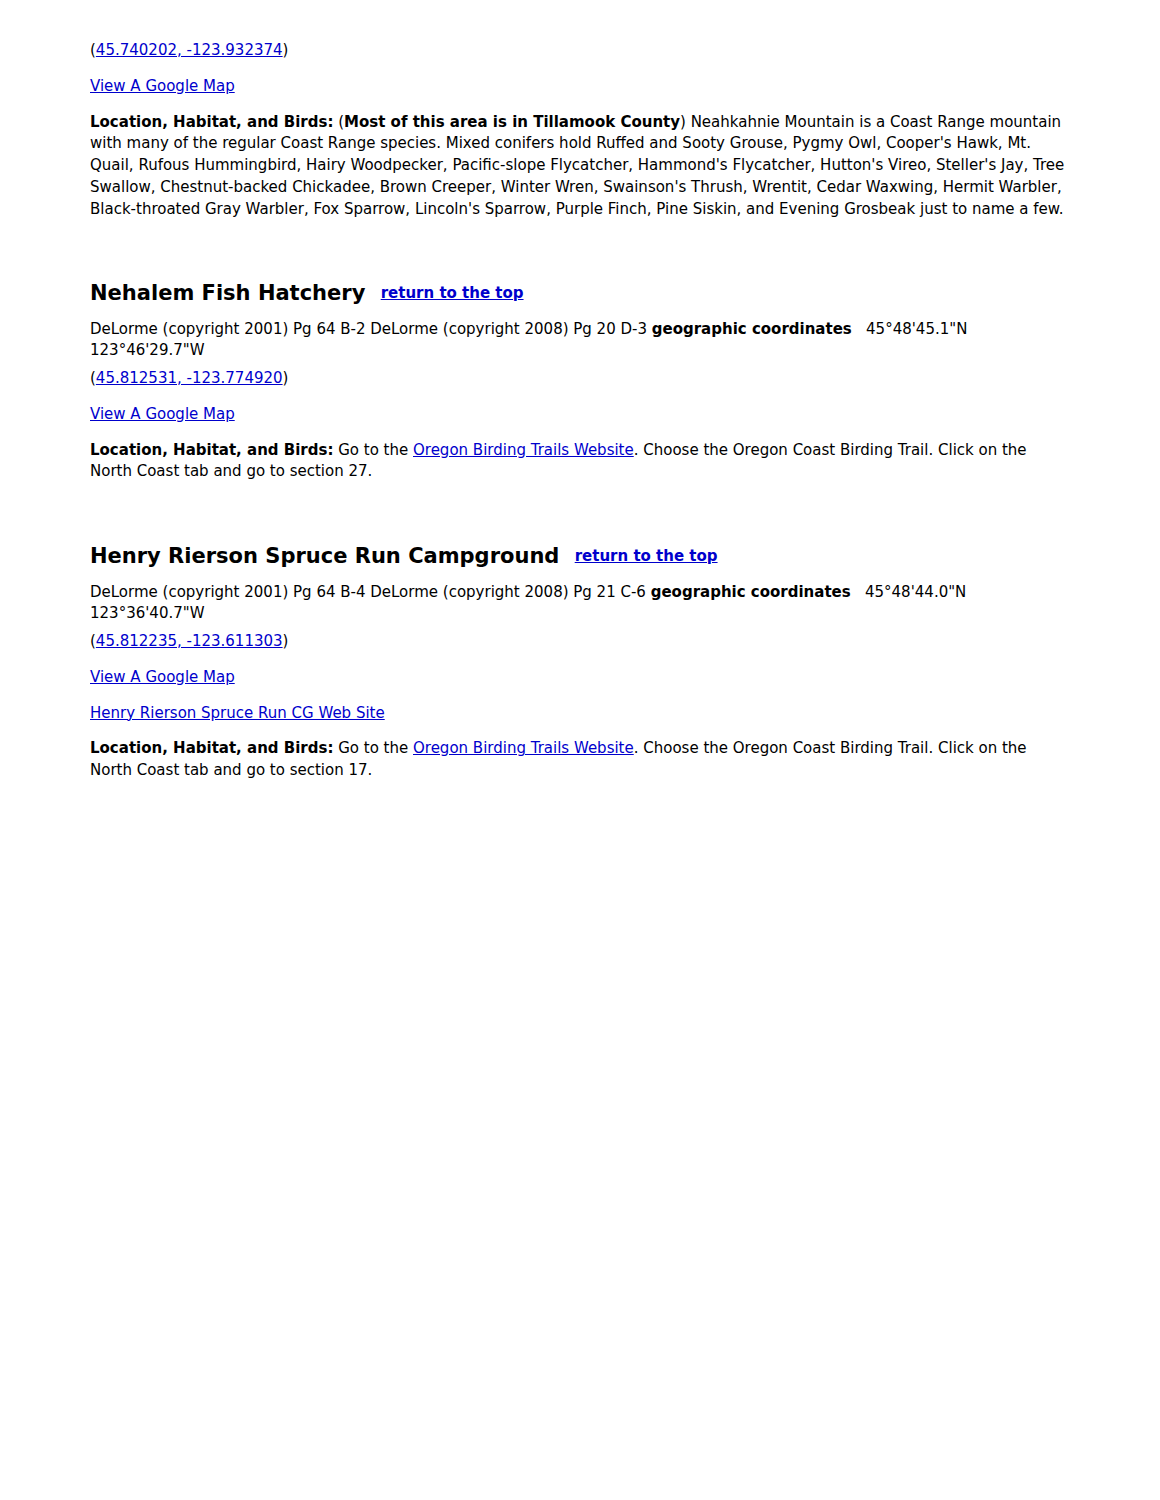(45.740202, -123.932374)
View A Google Map
Location, Habitat, and Birds: (Most of this area is in Tillamook County) Neahkahnie Mountain is a Coast Range mountain with many of the regular Coast Range species. Mixed conifers hold Ruffed and Sooty Grouse, Pygmy Owl, Cooper's Hawk, Mt. Quail, Rufous Hummingbird, Hairy Woodpecker, Pacific-slope Flycatcher, Hammond's Flycatcher, Hutton's Vireo, Steller's Jay, Tree Swallow, Chestnut-backed Chickadee, Brown Creeper, Winter Wren, Swainson's Thrush, Wrentit, Cedar Waxwing, Hermit Warbler, Black-throated Gray Warbler, Fox Sparrow, Lincoln's Sparrow, Purple Finch, Pine Siskin, and Evening Grosbeak just to name a few.
Nehalem Fish Hatchery return to the top
DeLorme (copyright 2001) Pg 64 B-2 DeLorme (copyright 2008) Pg 20 D-3 geographic coordinates 45°48'45.1"N 123°46'29.7"W
(45.812531, -123.774920)
View A Google Map
Location, Habitat, and Birds: Go to the Oregon Birding Trails Website. Choose the Oregon Coast Birding Trail. Click on the North Coast tab and go to section 27.
Henry Rierson Spruce Run Campground return to the top
DeLorme (copyright 2001) Pg 64 B-4 DeLorme (copyright 2008) Pg 21 C-6 geographic coordinates 45°48'44.0"N 123°36'40.7"W
(45.812235, -123.611303)
View A Google Map
Henry Rierson Spruce Run CG Web Site
Location, Habitat, and Birds: Go to the Oregon Birding Trails Website. Choose the Oregon Coast Birding Trail. Click on the North Coast tab and go to section 17.